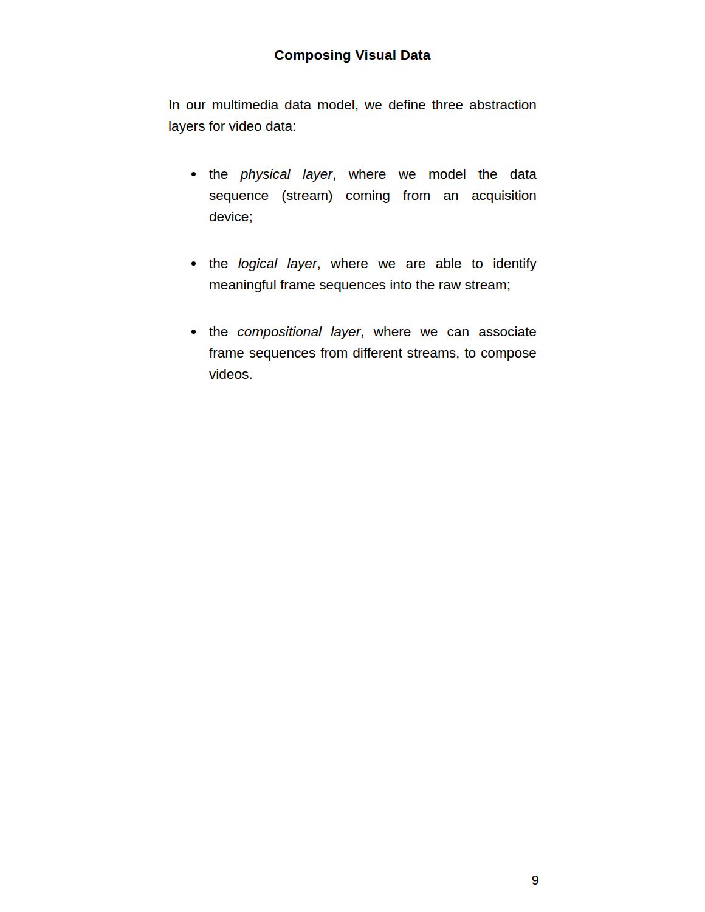Composing Visual Data
In our multimedia data model, we define three abstraction layers for video data:
the physical layer, where we model the data sequence (stream) coming from an acquisition device;
the logical layer, where we are able to identify meaningful frame sequences into the raw stream;
the compositional layer, where we can associate frame sequences from different streams, to compose videos.
9